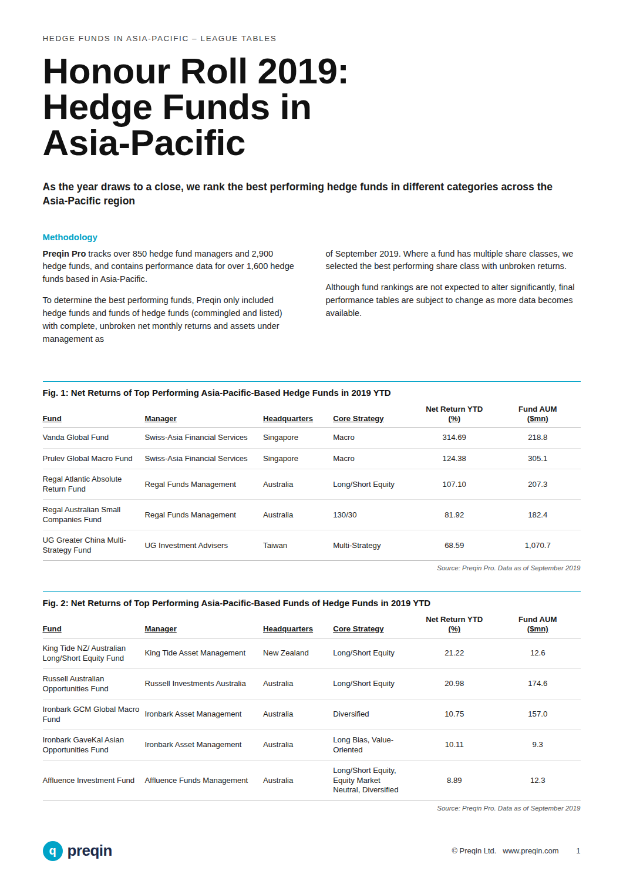Hedge Funds in Asia-Pacific – League Tables
Honour Roll 2019:
Hedge Funds in
Asia-Pacific
As the year draws to a close, we rank the best performing hedge funds in different categories across the Asia-Pacific region
Methodology
Preqin Pro tracks over 850 hedge fund managers and 2,900 hedge funds, and contains performance data for over 1,600 hedge funds based in Asia-Pacific.
To determine the best performing funds, Preqin only included hedge funds and funds of hedge funds (commingled and listed) with complete, unbroken net monthly returns and assets under management as
of September 2019. Where a fund has multiple share classes, we selected the best performing share class with unbroken returns.
Although fund rankings are not expected to alter significantly, final performance tables are subject to change as more data becomes available.
Fig. 1: Net Returns of Top Performing Asia-Pacific-Based Hedge Funds in 2019 YTD
| Fund | Manager | Headquarters | Core Strategy | Net Return YTD (%) | Fund AUM ($mn) |
| --- | --- | --- | --- | --- | --- |
| Vanda Global Fund | Swiss-Asia Financial Services | Singapore | Macro | 314.69 | 218.8 |
| Prulev Global Macro Fund | Swiss-Asia Financial Services | Singapore | Macro | 124.38 | 305.1 |
| Regal Atlantic Absolute Return Fund | Regal Funds Management | Australia | Long/Short Equity | 107.10 | 207.3 |
| Regal Australian Small Companies Fund | Regal Funds Management | Australia | 130/30 | 81.92 | 182.4 |
| UG Greater China Multi-Strategy Fund | UG Investment Advisers | Taiwan | Multi-Strategy | 68.59 | 1,070.7 |
Source: Preqin Pro. Data as of September 2019
Fig. 2: Net Returns of Top Performing Asia-Pacific-Based Funds of Hedge Funds in 2019 YTD
| Fund | Manager | Headquarters | Core Strategy | Net Return YTD (%) | Fund AUM ($mn) |
| --- | --- | --- | --- | --- | --- |
| King Tide NZ/ Australian Long/Short Equity Fund | King Tide Asset Management | New Zealand | Long/Short Equity | 21.22 | 12.6 |
| Russell Australian Opportunities Fund | Russell Investments Australia | Australia | Long/Short Equity | 20.98 | 174.6 |
| Ironbark GCM Global Macro Fund | Ironbark Asset Management | Australia | Diversified | 10.75 | 157.0 |
| Ironbark GaveKal Asian Opportunities Fund | Ironbark Asset Management | Australia | Long Bias, Value-Oriented | 10.11 | 9.3 |
| Affluence Investment Fund | Affluence Funds Management | Australia | Long/Short Equity, Equity Market Neutral, Diversified | 8.89 | 12.3 |
Source: Preqin Pro. Data as of September 2019
q
preqin
© Preqin Ltd. www.preqin.com 1